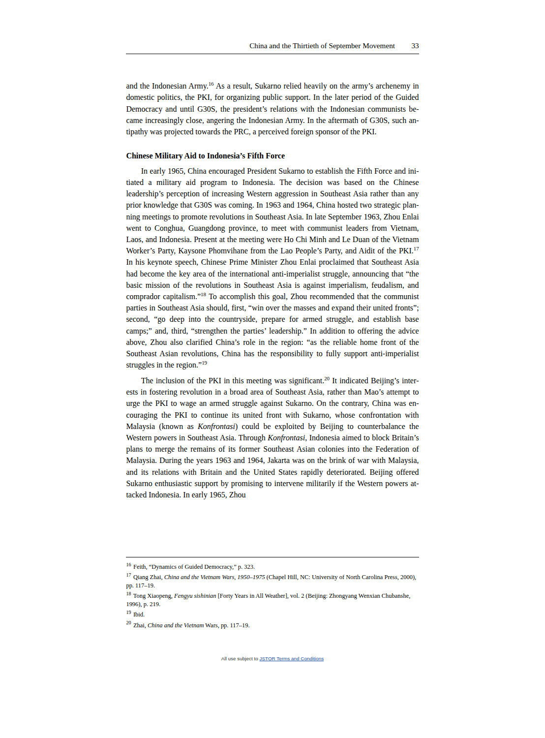China and the Thirtieth of September Movement 33
and the Indonesian Army.16 As a result, Sukarno relied heavily on the army’s archenemy in domestic politics, the PKI, for organizing public support. In the later period of the Guided Democracy and until G30S, the president’s relations with the Indonesian communists became increasingly close, angering the Indonesian Army. In the aftermath of G30S, such antipathy was projected towards the PRC, a perceived foreign sponsor of the PKI.
Chinese Military Aid to Indonesia’s Fifth Force
In early 1965, China encouraged President Sukarno to establish the Fifth Force and initiated a military aid program to Indonesia. The decision was based on the Chinese leadership’s perception of increasing Western aggression in Southeast Asia rather than any prior knowledge that G30S was coming. In 1963 and 1964, China hosted two strategic planning meetings to promote revolutions in Southeast Asia. In late September 1963, Zhou Enlai went to Conghua, Guangdong province, to meet with communist leaders from Vietnam, Laos, and Indonesia. Present at the meeting were Ho Chi Minh and Le Duan of the Vietnam Worker’s Party, Kaysone Phomvihane from the Lao People’s Party, and Aidit of the PKI.17 In his keynote speech, Chinese Prime Minister Zhou Enlai proclaimed that Southeast Asia had become the key area of the international anti-imperialist struggle, announcing that “the basic mission of the revolutions in Southeast Asia is against imperialism, feudalism, and comprador capitalism.”18 To accomplish this goal, Zhou recommended that the communist parties in Southeast Asia should, first, “win over the masses and expand their united fronts”; second, “go deep into the countryside, prepare for armed struggle, and establish base camps;” and, third, “strengthen the parties’ leadership.” In addition to offering the advice above, Zhou also clarified China’s role in the region: “as the reliable home front of the Southeast Asian revolutions, China has the responsibility to fully support anti-imperialist struggles in the region.”19
The inclusion of the PKI in this meeting was significant.20 It indicated Beijing’s interests in fostering revolution in a broad area of Southeast Asia, rather than Mao’s attempt to urge the PKI to wage an armed struggle against Sukarno. On the contrary, China was encouraging the PKI to continue its united front with Sukarno, whose confrontation with Malaysia (known as Konfrontasi) could be exploited by Beijing to counterbalance the Western powers in Southeast Asia. Through Konfrontasi, Indonesia aimed to block Britain’s plans to merge the remains of its former Southeast Asian colonies into the Federation of Malaysia. During the years 1963 and 1964, Jakarta was on the brink of war with Malaysia, and its relations with Britain and the United States rapidly deteriorated. Beijing offered Sukarno enthusiastic support by promising to intervene militarily if the Western powers attacked Indonesia. In early 1965, Zhou
16 Feith, “Dynamics of Guided Democracy,” p. 323.
17 Qiang Zhai, China and the Vietnam Wars, 1950–1975 (Chapel Hill, NC: University of North Carolina Press, 2000), pp. 117–19.
18 Tong Xiaopeng, Fengyu sishinian [Forty Years in All Weather], vol. 2 (Beijing: Zhongyang Wenxian Chubanshe, 1996), p. 219.
19 Ibid.
20 Zhai, China and the Vietnam Wars, pp. 117–19.
All use subject to JSTOR Terms and Conditions